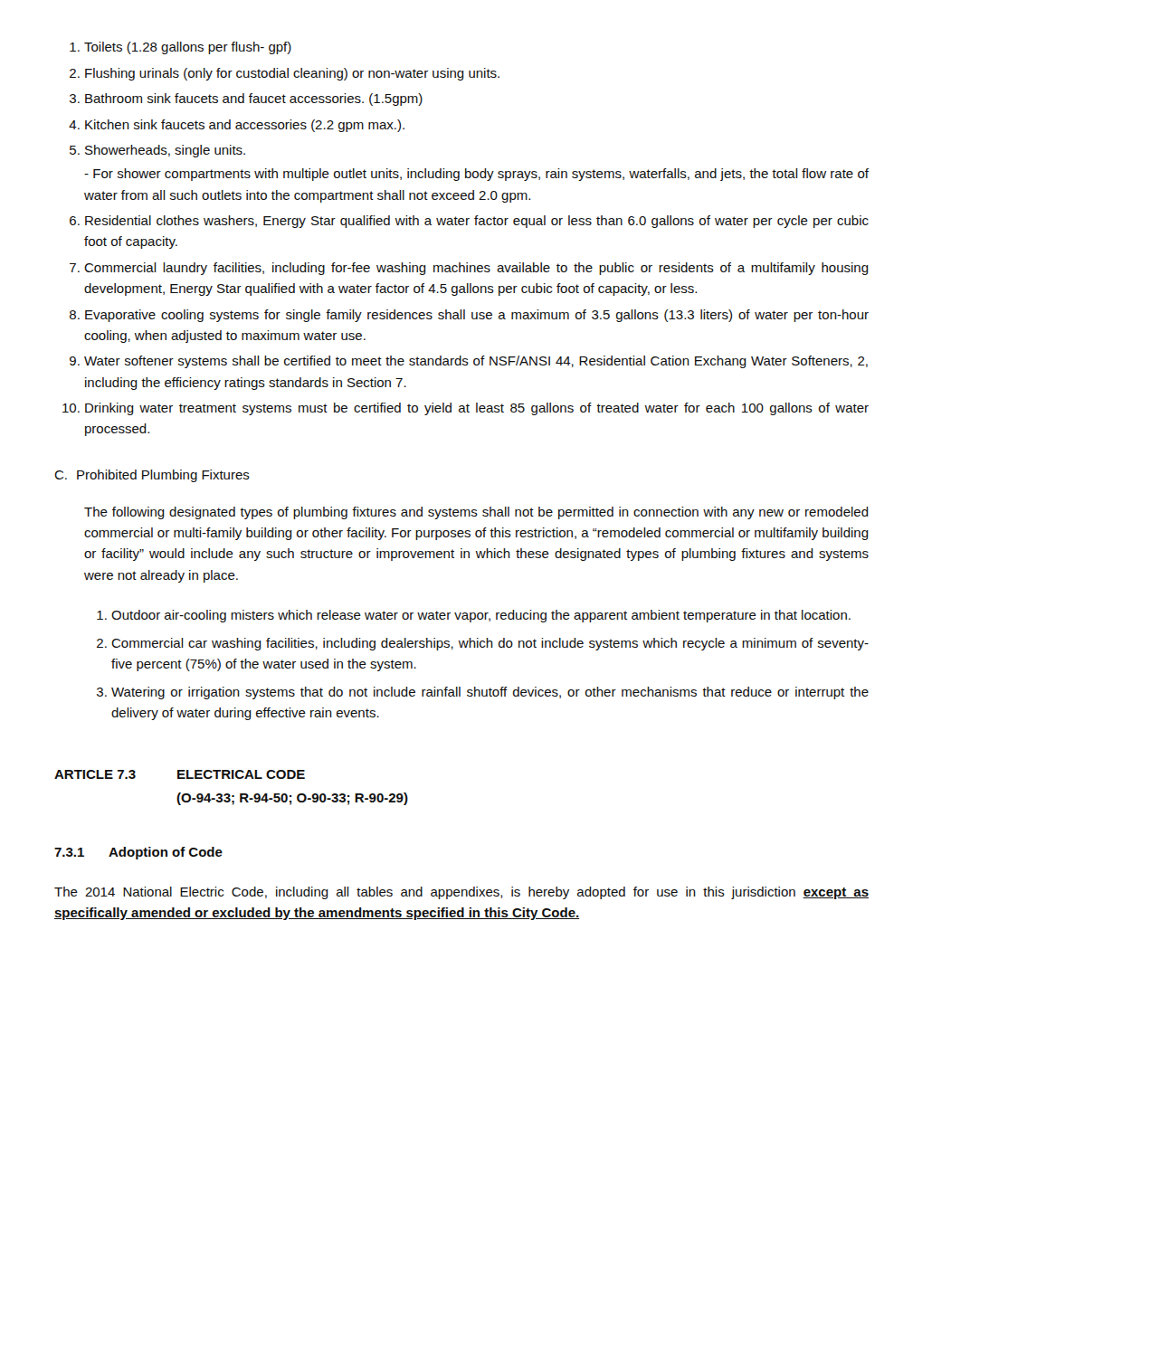Toilets (1.28 gallons per flush- gpf)
Flushing urinals (only for custodial cleaning) or non-water using units.
Bathroom sink faucets and faucet accessories. (1.5gpm)
Kitchen sink faucets and accessories (2.2 gpm max.).
Showerheads, single units. - For shower compartments with multiple outlet units, including body sprays, rain systems, waterfalls, and jets, the total flow rate of water from all such outlets into the compartment shall not exceed 2.0 gpm.
Residential clothes washers, Energy Star qualified with a water factor equal or less than 6.0 gallons of water per cycle per cubic foot of capacity.
Commercial laundry facilities, including for-fee washing machines available to the public or residents of a multifamily housing development, Energy Star qualified with a water factor of 4.5 gallons per cubic foot of capacity, or less.
Evaporative cooling systems for single family residences shall use a maximum of 3.5 gallons (13.3 liters) of water per ton-hour cooling, when adjusted to maximum water use.
Water softener systems shall be certified to meet the standards of NSF/ANSI 44, Residential Cation Exchang Water Softeners, 2, including the efficiency ratings standards in Section 7.
Drinking water treatment systems must be certified to yield at least 85 gallons of treated water for each 100 gallons of water processed.
C. Prohibited Plumbing Fixtures
The following designated types of plumbing fixtures and systems shall not be permitted in connection with any new or remodeled commercial or multi-family building or other facility. For purposes of this restriction, a “remodeled commercial or multifamily building or facility” would include any such structure or improvement in which these designated types of plumbing fixtures and systems were not already in place.
Outdoor air-cooling misters which release water or water vapor, reducing the apparent ambient temperature in that location.
Commercial car washing facilities, including dealerships, which do not include systems which recycle a minimum of seventy-five percent (75%) of the water used in the system.
Watering or irrigation systems that do not include rainfall shutoff devices, or other mechanisms that reduce or interrupt the delivery of water during effective rain events.
ARTICLE 7.3 ELECTRICAL CODE
(O-94-33; R-94-50; O-90-33; R-90-29)
7.3.1 Adoption of Code
The 2014 National Electric Code, including all tables and appendixes, is hereby adopted for use in this jurisdiction except as specifically amended or excluded by the amendments specified in this City Code.